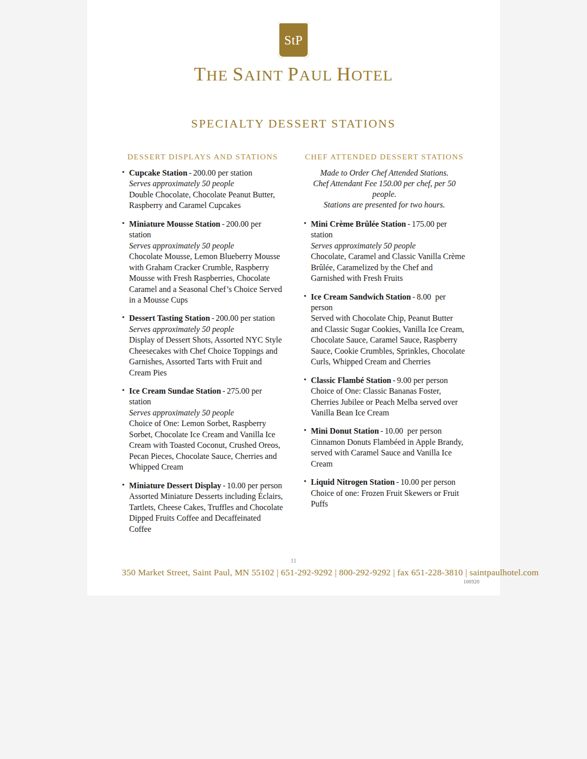The Saint Paul Hotel
Specialty Dessert Stations
Dessert Displays and Stations
Cupcake Station-200.00 per station Serves approximately 50 people Double Chocolate, Chocolate Peanut Butter, Raspberry and Caramel Cupcakes
Miniature Mousse Station-200.00 per station Serves approximately 50 people Chocolate Mousse, Lemon Blueberry Mousse with Graham Cracker Crumble, Raspberry Mousse with Fresh Raspberries, Chocolate Caramel and a Seasonal Chef’s Choice Served in a Mousse Cups
Dessert Tasting Station-200.00 per station Serves approximately 50 people Display of Dessert Shots, Assorted NYC Style Cheesecakes with Chef Choice Toppings and Garnishes, Assorted Tarts with Fruit and Cream Pies
Ice Cream Sundae Station-275.00 per station Serves approximately 50 people Choice of One: Lemon Sorbet, Raspberry Sorbet, Chocolate Ice Cream and Vanilla Ice Cream with Toasted Coconut, Crushed Oreos, Pecan Pieces, Chocolate Sauce, Cherries and Whipped Cream
Miniature Dessert Display-10.00 per person Assorted Miniature Desserts including Éclairs, Tartlets, Cheese Cakes, Truffles and Chocolate Dipped Fruits Coffee and Decaffeinated Coffee
Chef Attended Dessert Stations
Made to Order Chef Attended Stations.
Chef Attendant Fee 150.00 per chef, per 50 people.
Stations are presented for two hours.
Mini Crème Brûlée Station-175.00 per station Serves approximately 50 people Chocolate, Caramel and Classic Vanilla Crème Brûlée, Caramelized by the Chef and Garnished with Fresh Fruits
Ice Cream Sandwich Station-8.00 per person Served with Chocolate Chip, Peanut Butter and Classic Sugar Cookies, Vanilla Ice Cream, Chocolate Sauce, Caramel Sauce, Raspberry Sauce, Cookie Crumbles, Sprinkles, Chocolate Curls, Whipped Cream and Cherries
Classic Flambé Station-9.00 per person Choice of One: Classic Bananas Foster, Cherries Jubilee or Peach Melba served over Vanilla Bean Ice Cream
Mini Donut Station-10.00 per person Cinnamon Donuts Flambéed in Apple Brandy, served with Caramel Sauce and Vanilla Ice Cream
Liquid Nitrogen Station-10.00 per person Choice of one: Frozen Fruit Skewers or Fruit Puffs
11
350 Market Street, Saint Paul, MN 55102 | 651-292-9292 | 800-292-9292 | fax 651-228-3810 | saintpaulhotel.com
100920